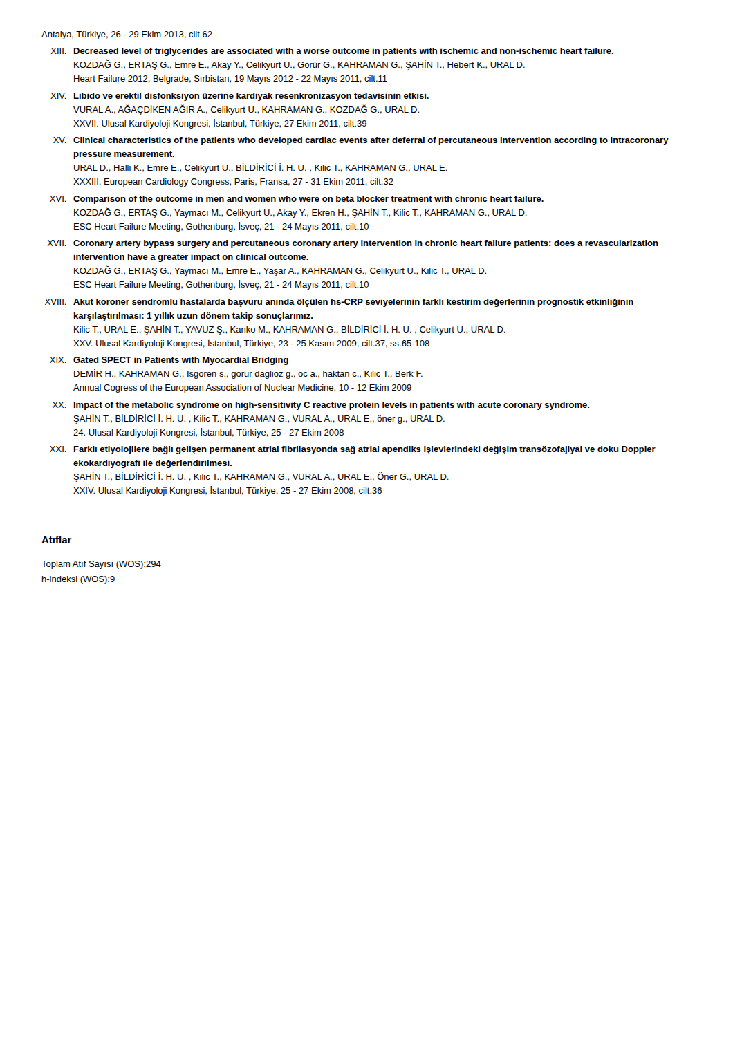Antalya, Türkiye, 26 - 29 Ekim 2013, cilt.62
Decreased level of triglycerides are associated with a worse outcome in patients with ischemic and non-ischemic heart failure.
KOZDAĞ G., ERTAŞ G., Emre E., Akay Y., Celikyurt U., Görür G., KAHRAMAN G., ŞAHİN T., Hebert K., URAL D.
Heart Failure 2012, Belgrade, Sırbistan, 19 Mayıs 2012 - 22 Mayıs 2011, cilt.11
Libido ve erektil disfonksiyon üzerine kardiyak resenkronizasyon tedavisinin etkisi.
VURAL A., AĞAÇDİKEN AĞIR A., Celikyurt U., KAHRAMAN G., KOZDAĞ G., URAL D.
XXVII. Ulusal Kardiyoloji Kongresi, İstanbul, Türkiye, 27 Ekim 2011, cilt.39
Clinical characteristics of the patients who developed cardiac events after deferral of percutaneous intervention according to intracoronary pressure measurement.
URAL D., Halli K., Emre E., Celikyurt U., BİLDİRİCİ İ. H. U. , Kilic T., KAHRAMAN G., URAL E.
XXXIII. European Cardiology Congress, Paris, Fransa, 27 - 31 Ekim 2011, cilt.32
Comparison of the outcome in men and women who were on beta blocker treatment with chronic heart failure.
KOZDAĞ G., ERTAŞ G., Yaymacı M., Celikyurt U., Akay Y., Ekren H., ŞAHİN T., Kilic T., KAHRAMAN G., URAL D.
ESC Heart Failure Meeting, Gothenburg, İsveç, 21 - 24 Mayıs 2011, cilt.10
Coronary artery bypass surgery and percutaneous coronary artery intervention in chronic heart failure patients: does a revascularization intervention have a greater impact on clinical outcome.
KOZDAĞ G., ERTAŞ G., Yaymacı M., Emre E., Yaşar A., KAHRAMAN G., Celikyurt U., Kilic T., URAL D.
ESC Heart Failure Meeting, Gothenburg, İsveç, 21 - 24 Mayıs 2011, cilt.10
Akut koroner sendromlu hastalarda başvuru anında ölçülen hs-CRP seviyelerinin farklı kestirim değerlerinin prognostik etkinliğinin karşılaştırılması: 1 yıllık uzun dönem takip sonuçlarımız.
Kilic T., URAL E., ŞAHİN T., YAVUZ Ş., Kanko M., KAHRAMAN G., BİLDİRİCİ İ. H. U. , Celikyurt U., URAL D.
XXV. Ulusal Kardiyoloji Kongresi, İstanbul, Türkiye, 23 - 25 Kasım 2009, cilt.37, ss.65-108
Gated SPECT in Patients with Myocardial Bridging
DEMİR H., KAHRAMAN G., Isgoren s., gorur daglioz g., oc a., haktan c., Kilic T., Berk F.
Annual Cogress of the European Association of Nuclear Medicine, 10 - 12 Ekim 2009
Impact of the metabolic syndrome on high-sensitivity C reactive protein levels in patients with acute coronary syndrome.
ŞAHİN T., BİLDİRİCİ İ. H. U. , Kilic T., KAHRAMAN G., VURAL A., URAL E., öner g., URAL D.
24. Ulusal Kardiyoloji Kongresi, İstanbul, Türkiye, 25 - 27 Ekim 2008
Farklı etiyolojilere bağlı gelişen permanent atrial fibrilasyonda sağ atrial apendiks işlevlerindeki değişim transözofajiyal ve doku Doppler ekokardiyografi ile değerlendirilmesi.
ŞAHİN T., BİLDİRİCİ İ. H. U. , Kilic T., KAHRAMAN G., VURAL A., URAL E., Öner G., URAL D.
XXIV. Ulusal Kardiyoloji Kongresi, İstanbul, Türkiye, 25 - 27 Ekim 2008, cilt.36
Atıflar
Toplam Atıf Sayısı (WOS):294
h-indeksi (WOS):9